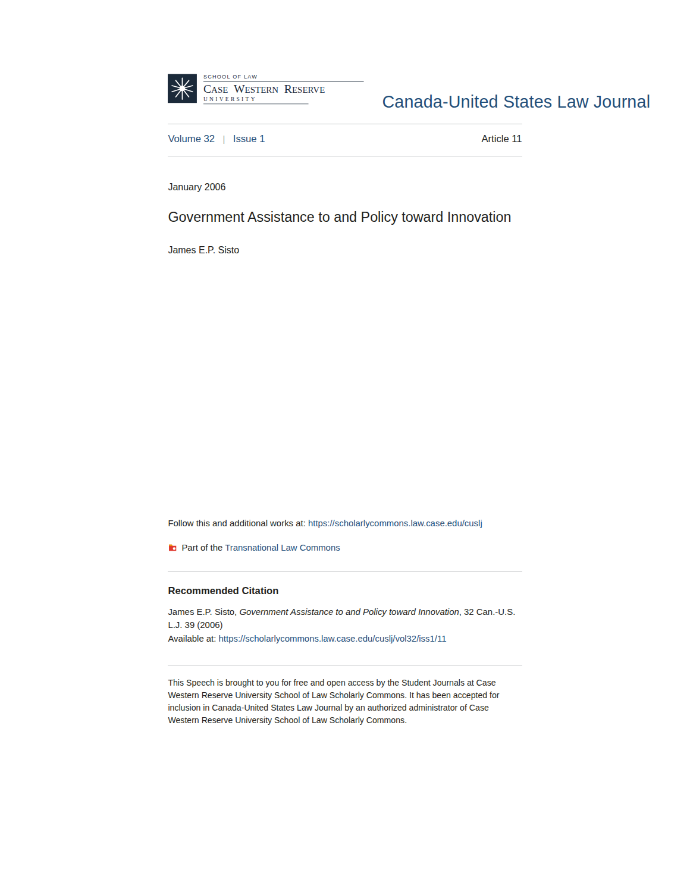SCHOOL OF LAW CASE WESTERN RESERVE UNIVERSITY
Canada-United States Law Journal
Volume 32 | Issue 1
Article 11
January 2006
Government Assistance to and Policy toward Innovation
James E.P. Sisto
Follow this and additional works at: https://scholarlycommons.law.case.edu/cuslj
Part of the Transnational Law Commons
Recommended Citation
James E.P. Sisto, Government Assistance to and Policy toward Innovation, 32 Can.-U.S. L.J. 39 (2006)
Available at: https://scholarlycommons.law.case.edu/cuslj/vol32/iss1/11
This Speech is brought to you for free and open access by the Student Journals at Case Western Reserve University School of Law Scholarly Commons. It has been accepted for inclusion in Canada-United States Law Journal by an authorized administrator of Case Western Reserve University School of Law Scholarly Commons.